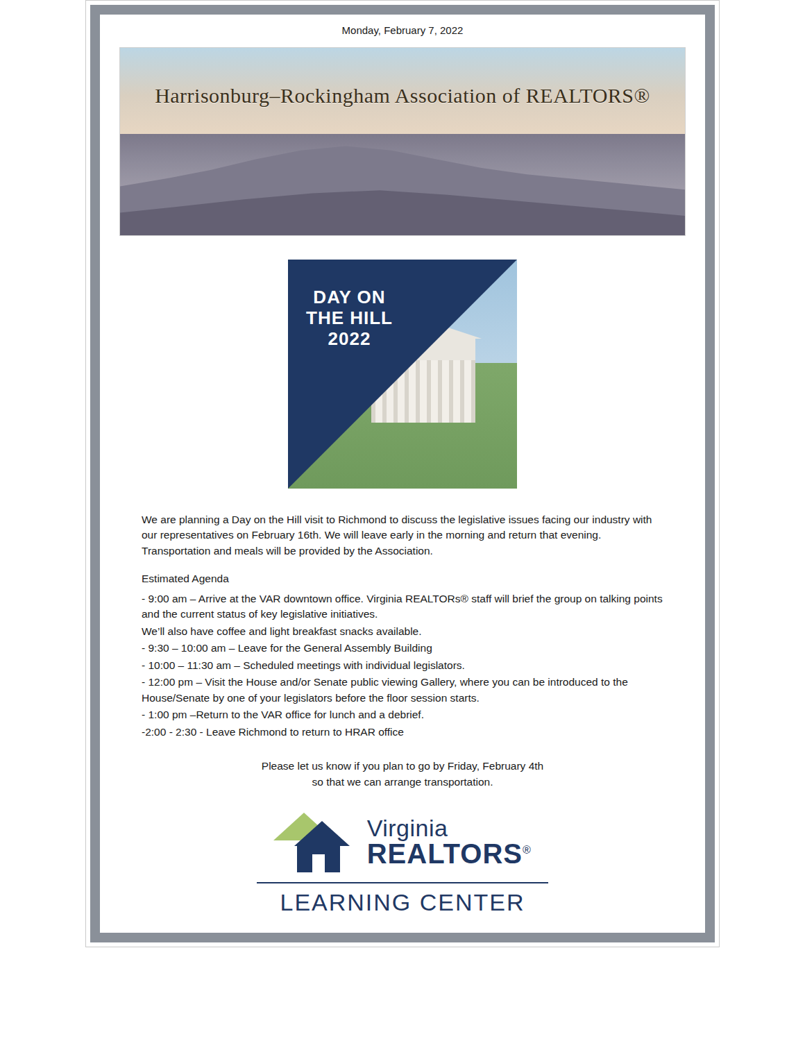Monday, February 7, 2022
Harrisonburg–Rockingham Association of REALTORS®
DAY ON
THE HILL
2022
We are planning a Day on the Hill visit to Richmond to discuss the legislative issues facing our industry with our representatives on February 16th. We will leave early in the morning and return that evening. Transportation and meals will be provided by the Association.
Estimated Agenda
- 9:00 am – Arrive at the VAR downtown office. Virginia REALTORs® staff will brief the group on talking points and the current status of key legislative initiatives.
We’ll also have coffee and light breakfast snacks available.
- 9:30 – 10:00 am – Leave for the General Assembly Building
- 10:00 – 11:30 am – Scheduled meetings with individual legislators.
- 12:00 pm – Visit the House and/or Senate public viewing Gallery, where you can be introduced to the House/Senate by one of your legislators before the floor session starts.
- 1:00 pm –Return to the VAR office for lunch and a debrief.
-2:00 - 2:30 - Leave Richmond to return to HRAR office
Please let us know if you plan to go by Friday, February 4th
so that we can arrange transportation.
Virginia
REALTORS®
LEARNING CENTER